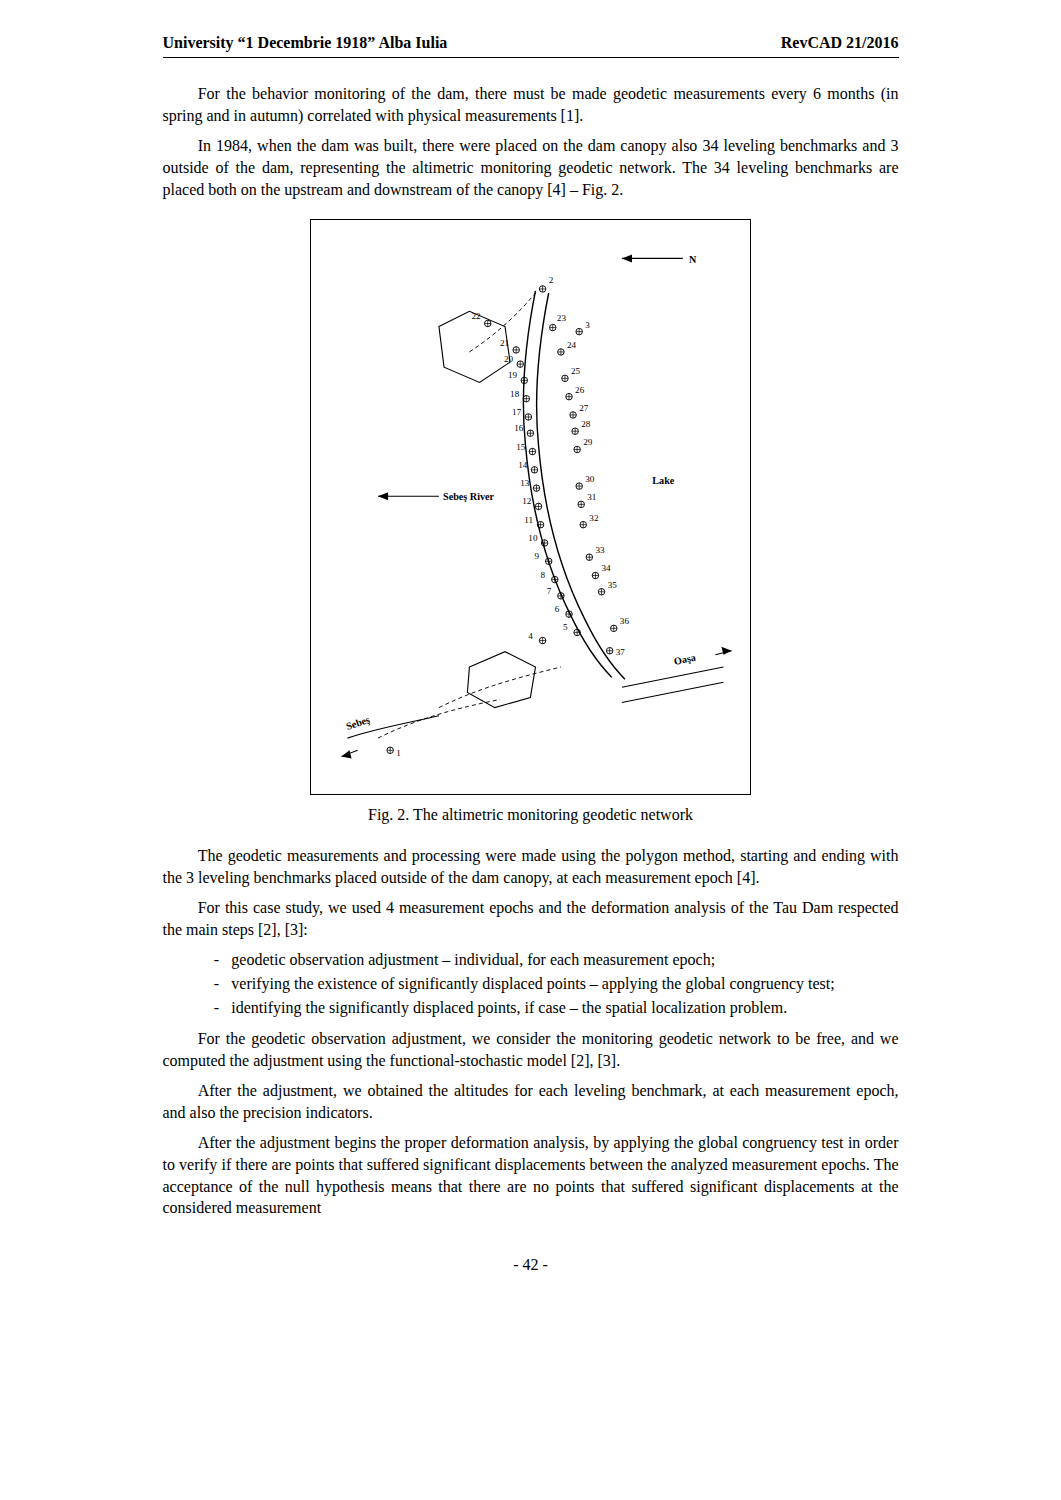University “1 Decembrie 1918” Alba Iulia RevCAD 21/2016
For the behavior monitoring of the dam, there must be made geodetic measurements every 6 months (in spring and in autumn) correlated with physical measurements [1].
In 1984, when the dam was built, there were placed on the dam canopy also 34 leveling benchmarks and 3 outside of the dam, representing the altimetric monitoring geodetic network. The 34 leveling benchmarks are placed both on the upstream and downstream of the canopy [4] – Fig. 2.
N Lake Sebeş River Oaşa Sebeş 2 22 23 3 21 24 20 19 25 18 26 17 27 16 28 15 29 14 13 30 12 31 11 32 10 9 33 8 34 7 35 6 5 4 36 37 1
Fig. 2. The altimetric monitoring geodetic network
The geodetic measurements and processing were made using the polygon method, starting and ending with the 3 leveling benchmarks placed outside of the dam canopy, at each measurement epoch [4].
For this case study, we used 4 measurement epochs and the deformation analysis of the Tau Dam respected the main steps [2], [3]:
geodetic observation adjustment – individual, for each measurement epoch;
verifying the existence of significantly displaced points – applying the global congruency test;
identifying the significantly displaced points, if case – the spatial localization problem.
For the geodetic observation adjustment, we consider the monitoring geodetic network to be free, and we computed the adjustment using the functional-stochastic model [2], [3].
After the adjustment, we obtained the altitudes for each leveling benchmark, at each measurement epoch, and also the precision indicators.
After the adjustment begins the proper deformation analysis, by applying the global congruency test in order to verify if there are points that suffered significant displacements between the analyzed measurement epochs. The acceptance of the null hypothesis means that there are no points that suffered significant displacements at the considered measurement
- 42 -